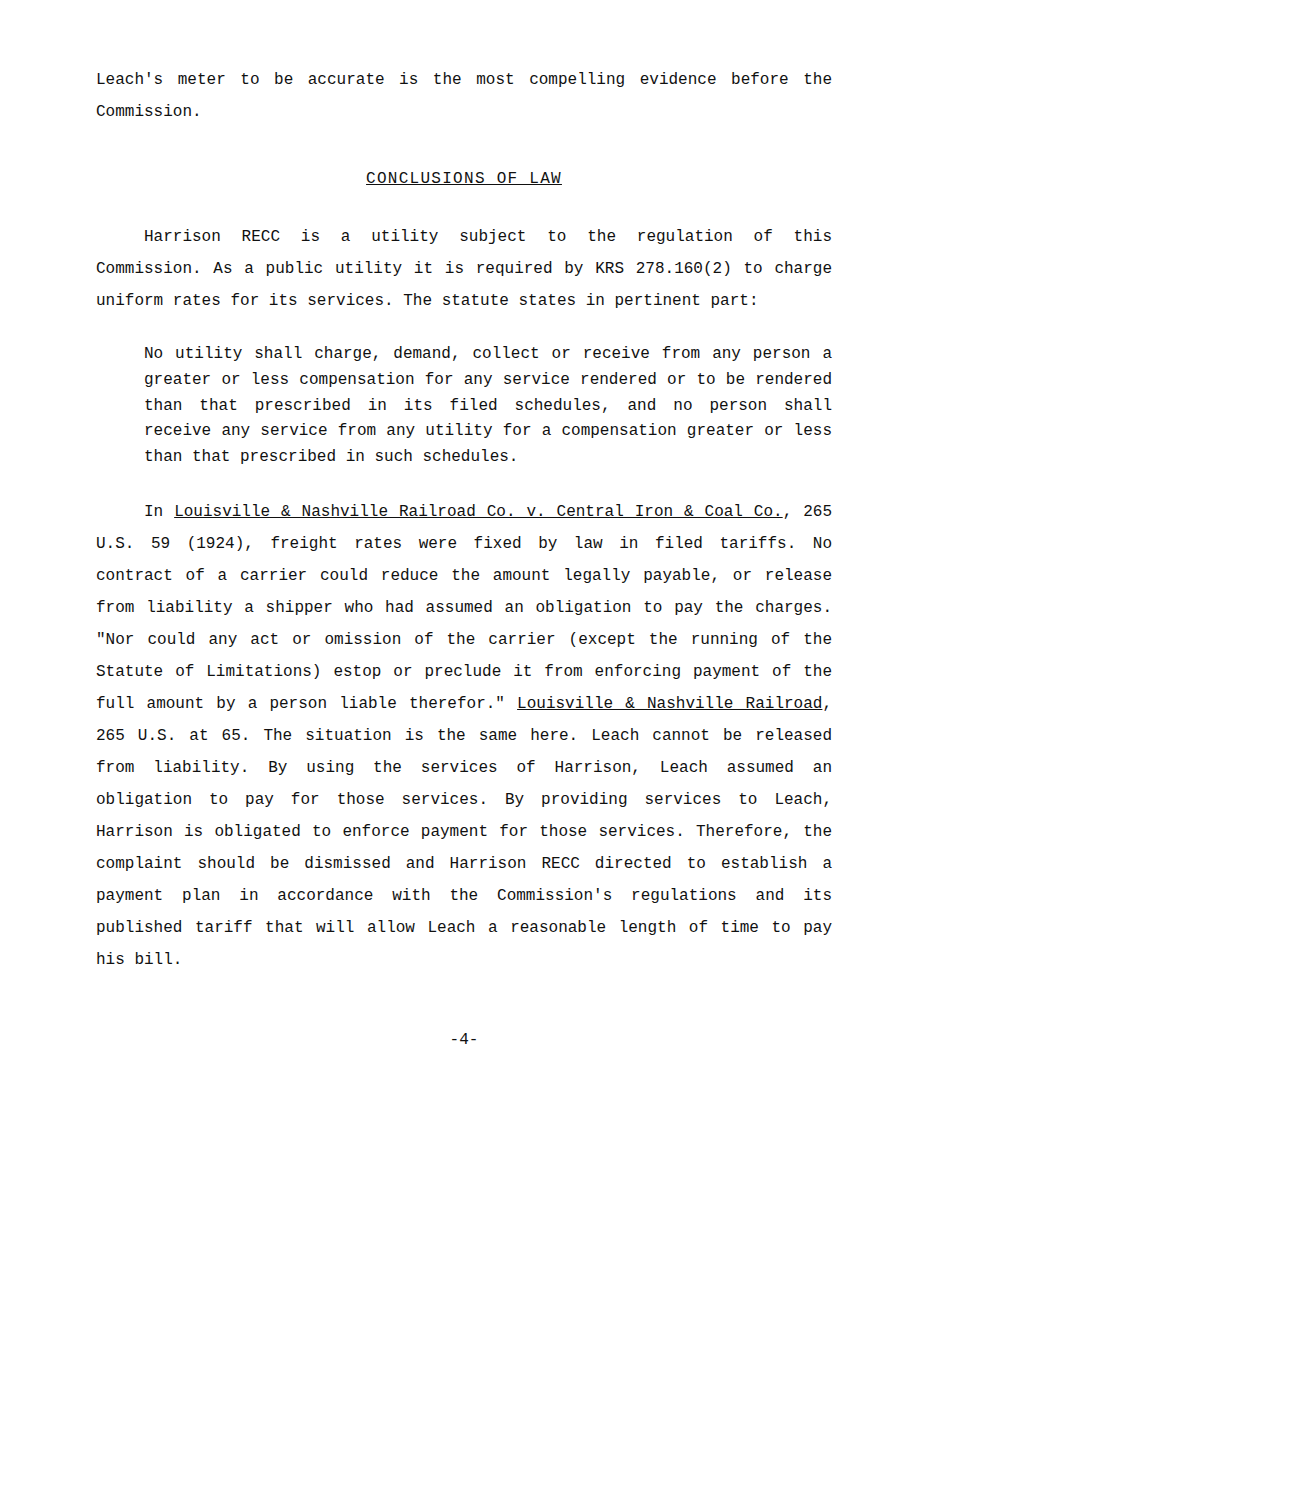Leach's meter to be accurate is the most compelling evidence before the Commission.
CONCLUSIONS OF LAW
Harrison RECC is a utility subject to the regulation of this Commission. As a public utility it is required by KRS 278.160(2) to charge uniform rates for its services. The statute states in pertinent part:
No utility shall charge, demand, collect or receive from any person a greater or less compensation for any service rendered or to be rendered than that prescribed in its filed schedules, and no person shall receive any service from any utility for a compensation greater or less than that prescribed in such schedules.
In Louisville & Nashville Railroad Co. v. Central Iron & Coal Co., 265 U.S. 59 (1924), freight rates were fixed by law in filed tariffs. No contract of a carrier could reduce the amount legally payable, or release from liability a shipper who had assumed an obligation to pay the charges. "Nor could any act or omission of the carrier (except the running of the Statute of Limitations) estop or preclude it from enforcing payment of the full amount by a person liable therefor." Louisville & Nashville Railroad, 265 U.S. at 65. The situation is the same here. Leach cannot be released from liability. By using the services of Harrison, Leach assumed an obligation to pay for those services. By providing services to Leach, Harrison is obligated to enforce payment for those services. Therefore, the complaint should be dismissed and Harrison RECC directed to establish a payment plan in accordance with the Commission's regulations and its published tariff that will allow Leach a reasonable length of time to pay his bill.
-4-